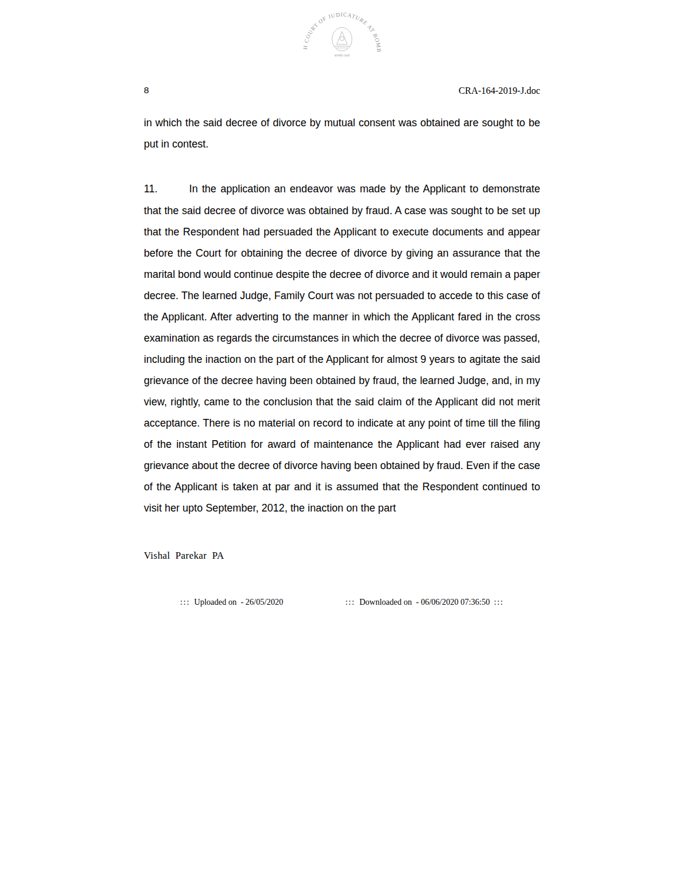HIGH COURT OF JUDICATURE AT BOMBAY सत्यमेव जयते
8 CRA-164-2019-J.doc
in which the said decree of divorce by mutual consent was obtained are sought to be put in contest.
11. In the application an endeavor was made by the Applicant to demonstrate that the said decree of divorce was obtained by fraud. A case was sought to be set up that the Respondent had persuaded the Applicant to execute documents and appear before the Court for obtaining the decree of divorce by giving an assurance that the marital bond would continue despite the decree of divorce and it would remain a paper decree. The learned Judge, Family Court was not persuaded to accede to this case of the Applicant. After adverting to the manner in which the Applicant fared in the cross examination as regards the circumstances in which the decree of divorce was passed, including the inaction on the part of the Applicant for almost 9 years to agitate the said grievance of the decree having been obtained by fraud, the learned Judge, and, in my view, rightly, came to the conclusion that the said claim of the Applicant did not merit acceptance. There is no material on record to indicate at any point of time till the filing of the instant Petition for award of maintenance the Applicant had ever raised any grievance about the decree of divorce having been obtained by fraud. Even if the case of the Applicant is taken at par and it is assumed that the Respondent continued to visit her upto September, 2012, the inaction on the part
Vishal Parekar PA
::: Uploaded on - 26/05/2020 ::: Downloaded on - 06/06/2020 07:36:50 :::